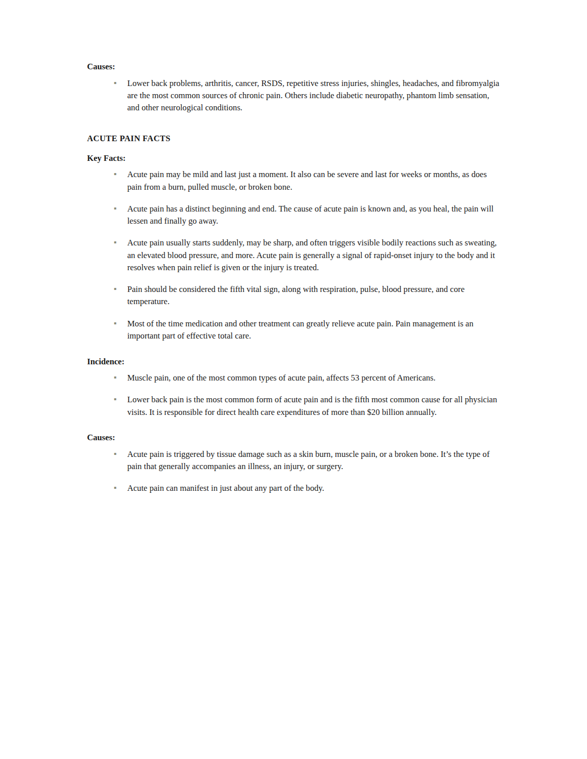Causes:
Lower back problems, arthritis, cancer, RSDS, repetitive stress injuries, shingles, headaches, and fibromyalgia are the most common sources of chronic pain. Others include diabetic neuropathy, phantom limb sensation, and other neurological conditions.
ACUTE PAIN FACTS
Key Facts:
Acute pain may be mild and last just a moment. It also can be severe and last for weeks or months, as does pain from a burn, pulled muscle, or broken bone.
Acute pain has a distinct beginning and end. The cause of acute pain is known and, as you heal, the pain will lessen and finally go away.
Acute pain usually starts suddenly, may be sharp, and often triggers visible bodily reactions such as sweating, an elevated blood pressure, and more. Acute pain is generally a signal of rapid-onset injury to the body and it resolves when pain relief is given or the injury is treated.
Pain should be considered the fifth vital sign, along with respiration, pulse, blood pressure, and core temperature.
Most of the time medication and other treatment can greatly relieve acute pain. Pain management is an important part of effective total care.
Incidence:
Muscle pain, one of the most common types of acute pain, affects 53 percent of Americans.
Lower back pain is the most common form of acute pain and is the fifth most common cause for all physician visits. It is responsible for direct health care expenditures of more than $20 billion annually.
Causes:
Acute pain is triggered by tissue damage such as a skin burn, muscle pain, or a broken bone. It’s the type of pain that generally accompanies an illness, an injury, or surgery.
Acute pain can manifest in just about any part of the body.